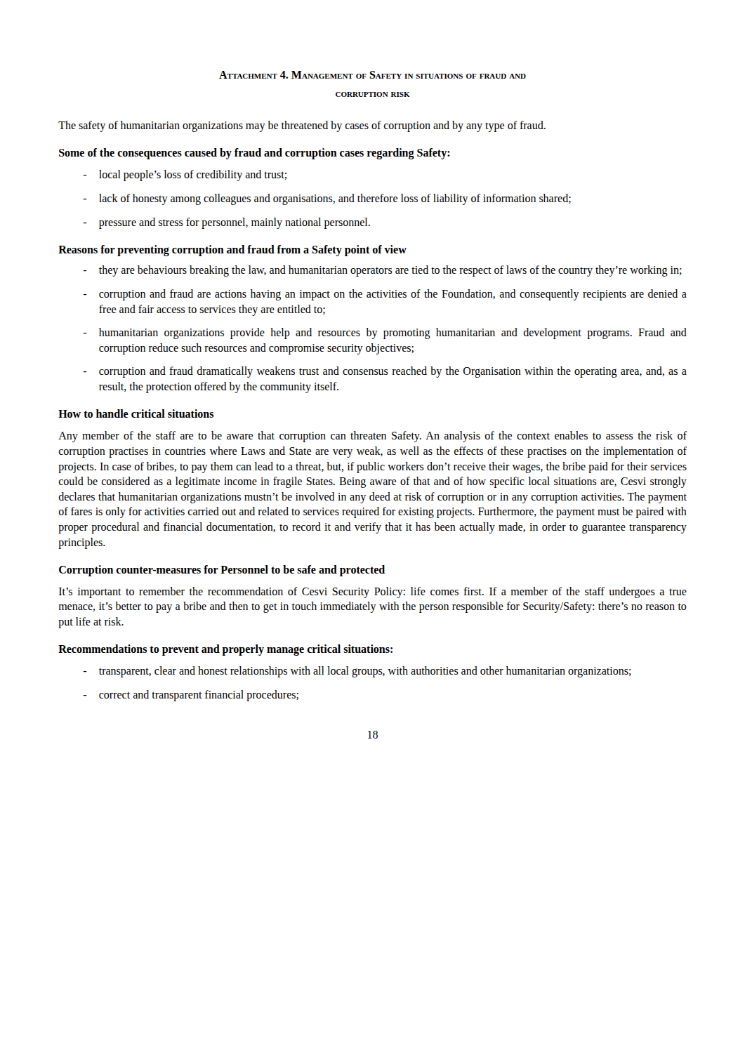Attachment 4. Management of Safety in situations of fraud and
corruption risk
The safety of humanitarian organizations may be threatened by cases of corruption and by any type of fraud.
Some of the consequences caused by fraud and corruption cases regarding Safety:
local people’s loss of credibility and trust;
lack of honesty among colleagues and organisations, and therefore loss of liability of information shared;
pressure and stress for personnel, mainly national personnel.
Reasons for preventing corruption and fraud from a Safety point of view
they are behaviours breaking the law, and humanitarian operators are tied to the respect of laws of the country they’re working in;
corruption and fraud are actions having an impact on the activities of the Foundation, and consequently recipients are denied a free and fair access to services they are entitled to;
humanitarian organizations provide help and resources by promoting humanitarian and development programs. Fraud and corruption reduce such resources and compromise security objectives;
corruption and fraud dramatically weakens trust and consensus reached by the Organisation within the operating area, and, as a result, the protection offered by the community itself.
How to handle critical situations
Any member of the staff are to be aware that corruption can threaten Safety. An analysis of the context enables to assess the risk of corruption practises in countries where Laws and State are very weak, as well as the effects of these practises on the implementation of projects. In case of bribes, to pay them can lead to a threat, but, if public workers don’t receive their wages, the bribe paid for their services could be considered as a legitimate income in fragile States. Being aware of that and of how specific local situations are, Cesvi strongly declares that humanitarian organizations mustn’t be involved in any deed at risk of corruption or in any corruption activities. The payment of fares is only for activities carried out and related to services required for existing projects. Furthermore, the payment must be paired with proper procedural and financial documentation, to record it and verify that it has been actually made, in order to guarantee transparency principles.
Corruption counter-measures for Personnel to be safe and protected
It’s important to remember the recommendation of Cesvi Security Policy: life comes first. If a member of the staff undergoes a true menace, it’s better to pay a bribe and then to get in touch immediately with the person responsible for Security/Safety: there’s no reason to put life at risk.
Recommendations to prevent and properly manage critical situations:
transparent, clear and honest relationships with all local groups, with authorities and other humanitarian organizations;
correct and transparent financial procedures;
18